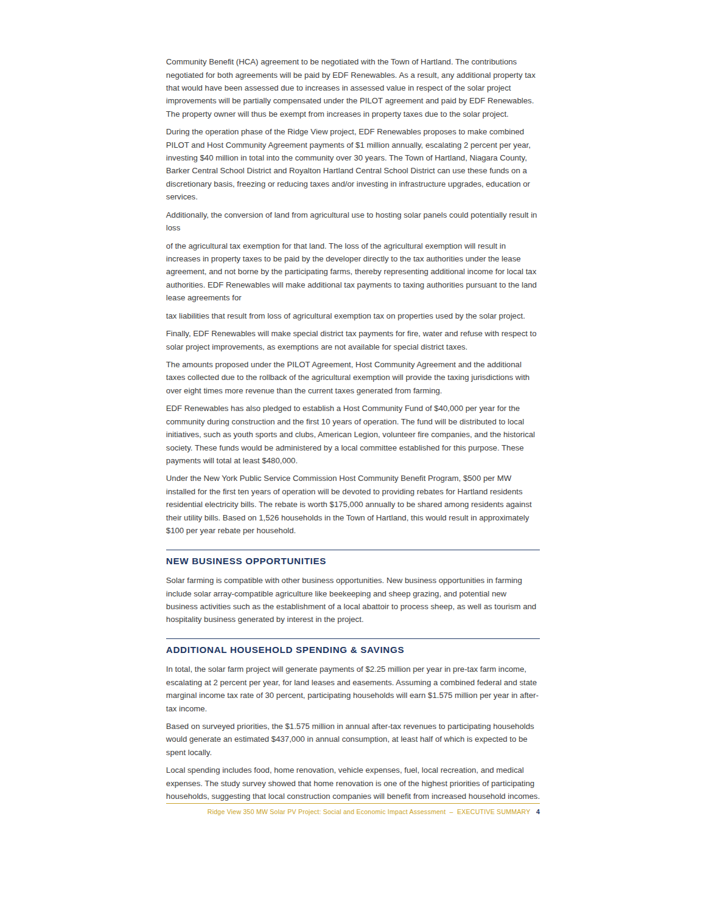Community Benefit (HCA) agreement to be negotiated with the Town of Hartland. The contributions negotiated for both agreements will be paid by EDF Renewables. As a result, any additional property tax that would have been assessed due to increases in assessed value in respect of the solar project improvements will be partially compensated under the PILOT agreement and paid by EDF Renewables. The property owner will thus be exempt from increases in property taxes due to the solar project.
During the operation phase of the Ridge View project, EDF Renewables proposes to make combined PILOT and Host Community Agreement payments of $1 million annually, escalating 2 percent per year, investing $40 million in total into the community over 30 years. The Town of Hartland, Niagara County, Barker Central School District and Royalton Hartland Central School District can use these funds on a discretionary basis, freezing or reducing taxes and/or investing in infrastructure upgrades, education or services.
Additionally, the conversion of land from agricultural use to hosting solar panels could potentially result in loss
of the agricultural tax exemption for that land. The loss of the agricultural exemption will result in increases in property taxes to be paid by the developer directly to the tax authorities under the lease agreement, and not borne by the participating farms, thereby representing additional income for local tax authorities. EDF Renewables will make additional tax payments to taxing authorities pursuant to the land lease agreements for
tax liabilities that result from loss of agricultural exemption tax on properties used by the solar project.
Finally, EDF Renewables will make special district tax payments for fire, water and refuse with respect to solar project improvements, as exemptions are not available for special district taxes.
The amounts proposed under the PILOT Agreement, Host Community Agreement and the additional taxes collected due to the rollback of the agricultural exemption will provide the taxing jurisdictions with over eight times more revenue than the current taxes generated from farming.
EDF Renewables has also pledged to establish a Host Community Fund of $40,000 per year for the community during construction and the first 10 years of operation. The fund will be distributed to local initiatives, such as youth sports and clubs, American Legion, volunteer fire companies, and the historical society. These funds would be administered by a local committee established for this purpose. These payments will total at least $480,000.
Under the New York Public Service Commission Host Community Benefit Program, $500 per MW installed for the first ten years of operation will be devoted to providing rebates for Hartland residents residential electricity bills. The rebate is worth $175,000 annually to be shared among residents against their utility bills. Based on 1,526 households in the Town of Hartland, this would result in approximately $100 per year rebate per household.
New Business Opportunities
Solar farming is compatible with other business opportunities. New business opportunities in farming include solar array-compatible agriculture like beekeeping and sheep grazing, and potential new business activities such as the establishment of a local abattoir to process sheep, as well as tourism and hospitality business generated by interest in the project.
Additional Household Spending & Savings
In total, the solar farm project will generate payments of $2.25 million per year in pre-tax farm income, escalating at 2 percent per year, for land leases and easements. Assuming a combined federal and state marginal income tax rate of 30 percent, participating households will earn $1.575 million per year in after-tax income.
Based on surveyed priorities, the $1.575 million in annual after-tax revenues to participating households would generate an estimated $437,000 in annual consumption, at least half of which is expected to be spent locally.
Local spending includes food, home renovation, vehicle expenses, fuel, local recreation, and medical expenses. The study survey showed that home renovation is one of the highest priorities of participating households, suggesting that local construction companies will benefit from increased household incomes.
Ridge View 350 MW Solar PV Project: Social and Economic Impact Assessment – EXECUTIVE SUMMARY4